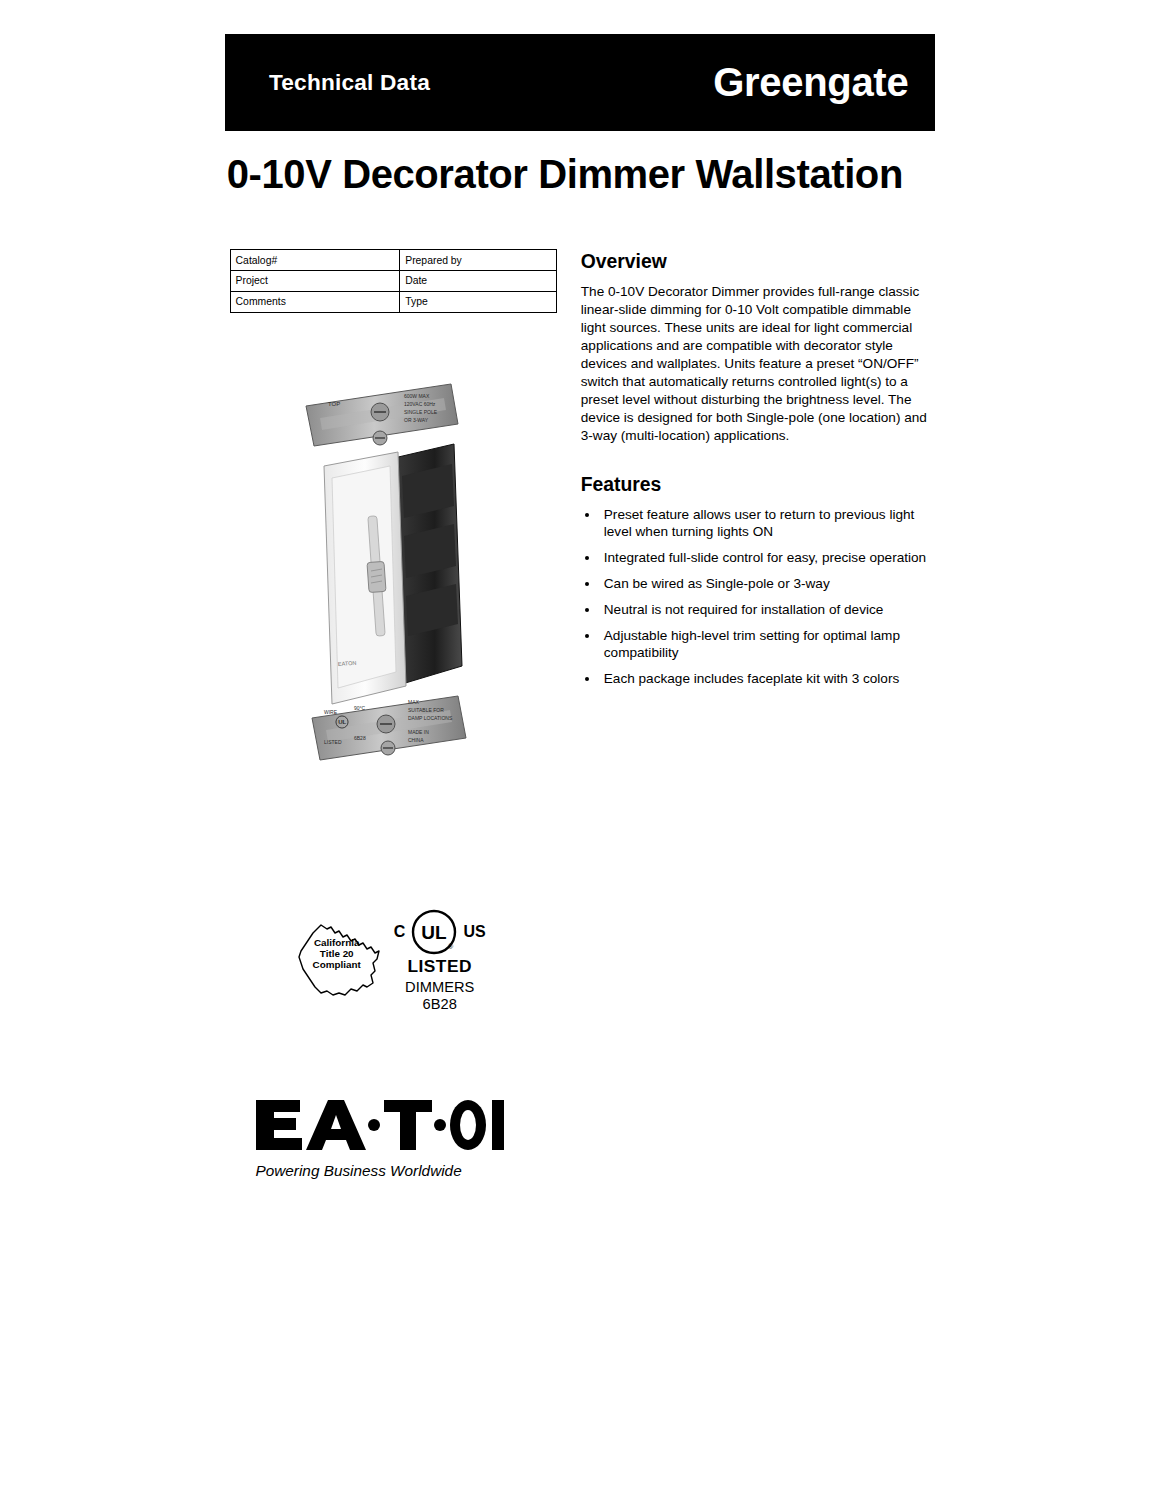Technical Data
Greengate
0-10V Decorator Dimmer Wallstation
| Catalog# | Prepared by |
| Project | Date |
| Comments | Type |
TOP 600W MAX 120VAC 60Hz SINGLE POLE OR 3-WAY EATON WIRE 90°C MAX SUITABLE FOR DAMP LOCATIONS LISTED 6B28 MADE IN CHINA UL
California
Title 20
Compliant
C UL ® US
LISTED
DIMMERS
6B28
Overview
The 0-10V Decorator Dimmer provides full-range classic linear-slide dimming for 0-10 Volt compatible dimmable light sources. These units are ideal for light commercial applications and are compatible with decorator style devices and wallplates. Units feature a preset “ON/OFF” switch that automatically returns controlled light(s) to a preset level without disturbing the brightness level. The device is designed for both Single-pole (one location) and 3-way (multi-location) applications.
Features
Preset feature allows user to return to previous light level when turning lights ON
Integrated full-slide control for easy, precise operation
Can be wired as Single-pole or 3-way
Neutral is not required for installation of device
Adjustable high-level trim setting for optimal lamp compatibility
Each package includes faceplate kit with 3 colors
Powering Business Worldwide